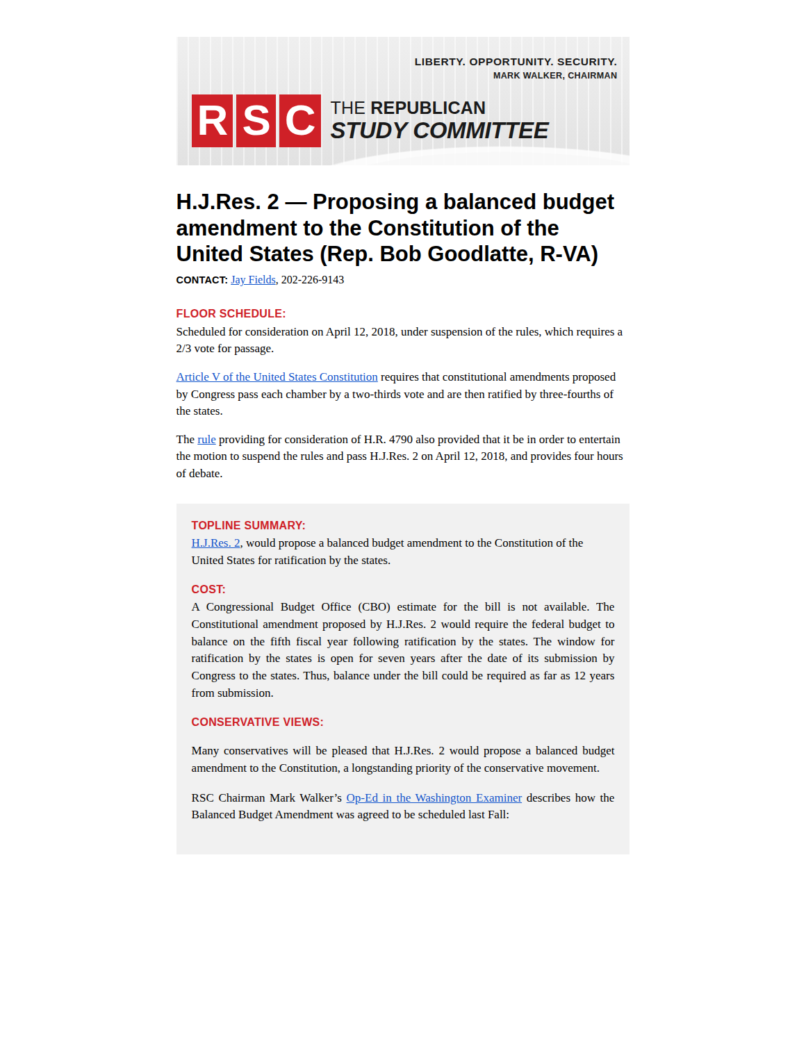LIBERTY. OPPORTUNITY. SECURITY.
MARK WALKER, CHAIRMAN
RSC
THE REPUBLICAN
STUDY COMMITTEE
H.J.Res. 2 — Proposing a balanced budget amendment to the Constitution of the United States (Rep. Bob Goodlatte, R-VA)
CONTACT: Jay Fields, 202-226-9143
FLOOR SCHEDULE:
Scheduled for consideration on April 12, 2018, under suspension of the rules, which requires a 2/3 vote for passage.
Article V of the United States Constitution requires that constitutional amendments proposed by Congress pass each chamber by a two-thirds vote and are then ratified by three-fourths of the states.
The rule providing for consideration of H.R. 4790 also provided that it be in order to entertain the motion to suspend the rules and pass H.J.Res. 2 on April 12, 2018, and provides four hours of debate.
TOPLINE SUMMARY:
H.J.Res. 2, would propose a balanced budget amendment to the Constitution of the United States for ratification by the states.
COST:
A Congressional Budget Office (CBO) estimate for the bill is not available. The Constitutional amendment proposed by H.J.Res. 2 would require the federal budget to balance on the fifth fiscal year following ratification by the states. The window for ratification by the states is open for seven years after the date of its submission by Congress to the states. Thus, balance under the bill could be required as far as 12 years from submission.
CONSERVATIVE VIEWS:
Many conservatives will be pleased that H.J.Res. 2 would propose a balanced budget amendment to the Constitution, a longstanding priority of the conservative movement.
RSC Chairman Mark Walker’s Op-Ed in the Washington Examiner describes how the Balanced Budget Amendment was agreed to be scheduled last Fall: